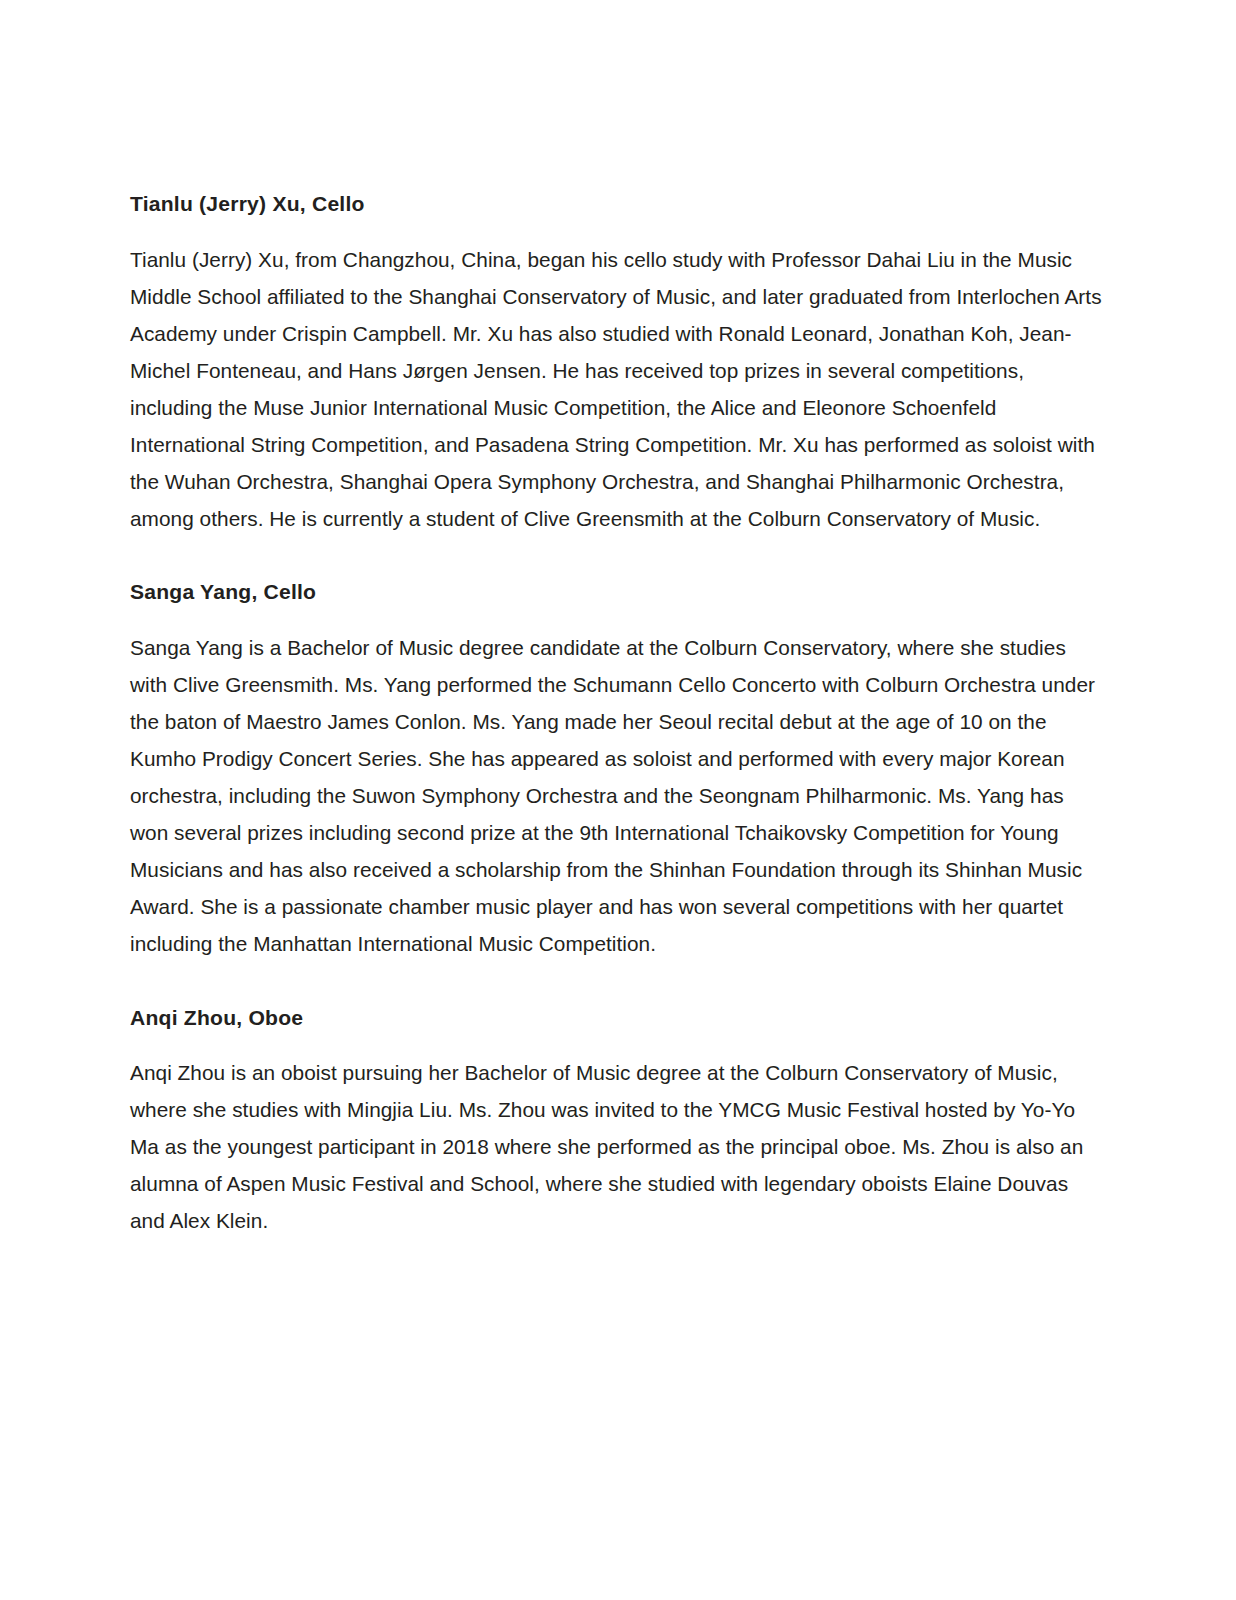Tianlu (Jerry) Xu, Cello
Tianlu (Jerry) Xu, from Changzhou, China, began his cello study with Professor Dahai Liu in the Music Middle School affiliated to the Shanghai Conservatory of Music, and later graduated from Interlochen Arts Academy under Crispin Campbell. Mr. Xu has also studied with Ronald Leonard, Jonathan Koh, Jean-Michel Fonteneau, and Hans Jørgen Jensen. He has received top prizes in several competitions, including the Muse Junior International Music Competition, the Alice and Eleonore Schoenfeld International String Competition, and Pasadena String Competition. Mr. Xu has performed as soloist with the Wuhan Orchestra, Shanghai Opera Symphony Orchestra, and Shanghai Philharmonic Orchestra, among others. He is currently a student of Clive Greensmith at the Colburn Conservatory of Music.
Sanga Yang, Cello
Sanga Yang is a Bachelor of Music degree candidate at the Colburn Conservatory, where she studies with Clive Greensmith. Ms. Yang performed the Schumann Cello Concerto with Colburn Orchestra under the baton of Maestro James Conlon. Ms. Yang made her Seoul recital debut at the age of 10 on the Kumho Prodigy Concert Series. She has appeared as soloist and performed with every major Korean orchestra, including the Suwon Symphony Orchestra and the Seongnam Philharmonic. Ms. Yang has won several prizes including second prize at the 9th International Tchaikovsky Competition for Young Musicians and has also received a scholarship from the Shinhan Foundation through its Shinhan Music Award. She is a passionate chamber music player and has won several competitions with her quartet including the Manhattan International Music Competition.
Anqi Zhou, Oboe
Anqi Zhou is an oboist pursuing her Bachelor of Music degree at the Colburn Conservatory of Music, where she studies with Mingjia Liu. Ms. Zhou was invited to the YMCG Music Festival hosted by Yo-Yo Ma as the youngest participant in 2018 where she performed as the principal oboe. Ms. Zhou is also an alumna of Aspen Music Festival and School, where she studied with legendary oboists Elaine Douvas and Alex Klein.